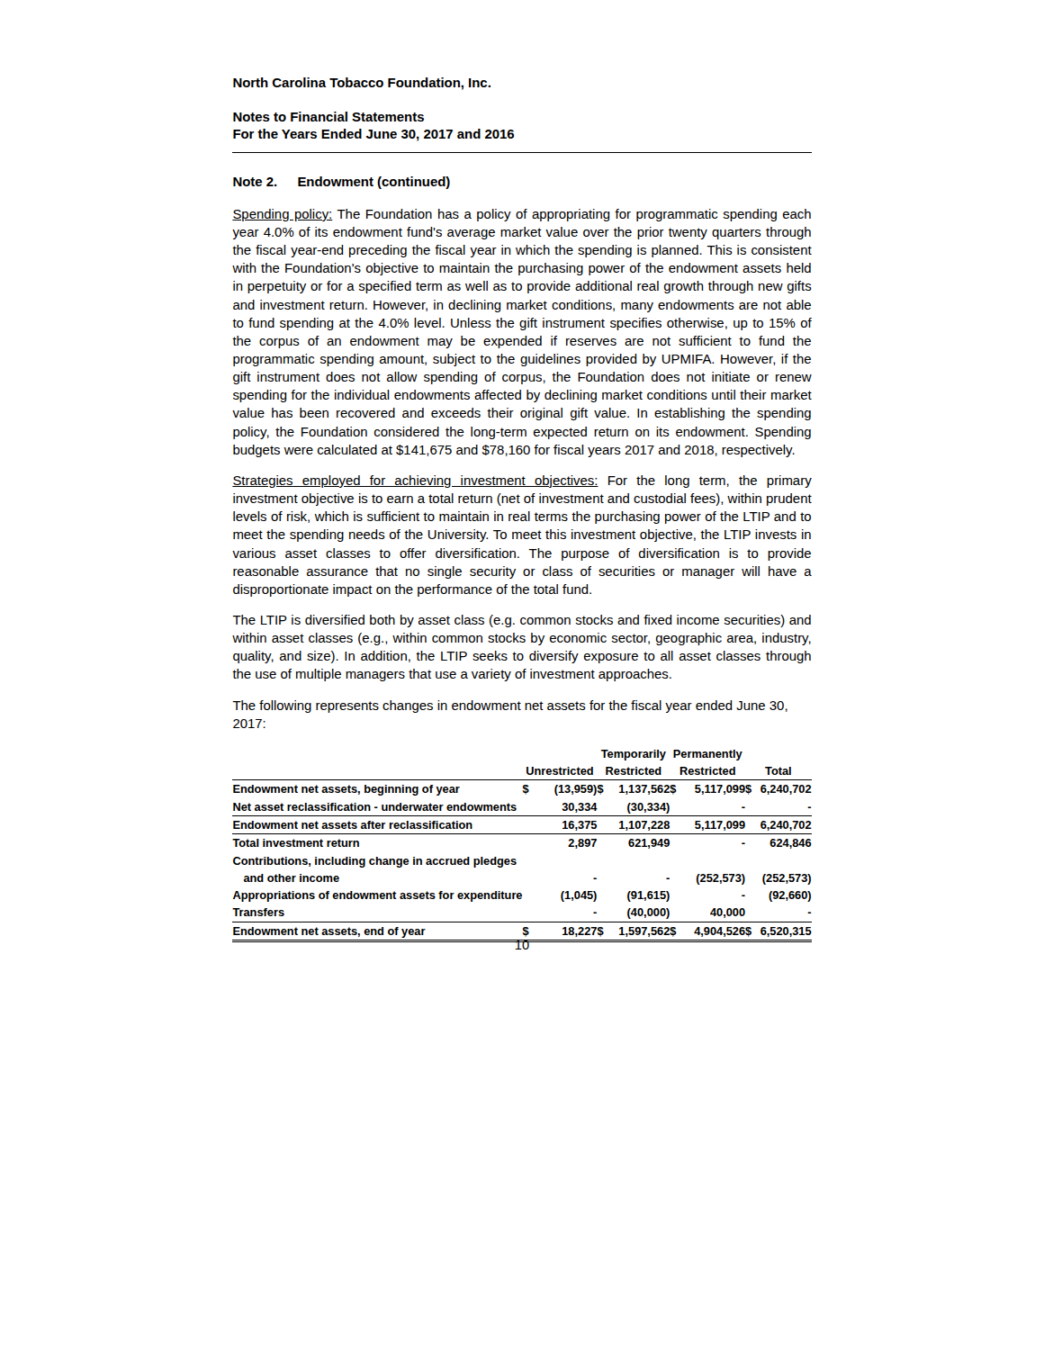North Carolina Tobacco Foundation, Inc.
Notes to Financial Statements
For the Years Ended June 30, 2017 and 2016
Note 2. Endowment (continued)
Spending policy: The Foundation has a policy of appropriating for programmatic spending each year 4.0% of its endowment fund's average market value over the prior twenty quarters through the fiscal year-end preceding the fiscal year in which the spending is planned. This is consistent with the Foundation's objective to maintain the purchasing power of the endowment assets held in perpetuity or for a specified term as well as to provide additional real growth through new gifts and investment return. However, in declining market conditions, many endowments are not able to fund spending at the 4.0% level. Unless the gift instrument specifies otherwise, up to 15% of the corpus of an endowment may be expended if reserves are not sufficient to fund the programmatic spending amount, subject to the guidelines provided by UPMIFA. However, if the gift instrument does not allow spending of corpus, the Foundation does not initiate or renew spending for the individual endowments affected by declining market conditions until their market value has been recovered and exceeds their original gift value. In establishing the spending policy, the Foundation considered the long-term expected return on its endowment. Spending budgets were calculated at $141,675 and $78,160 for fiscal years 2017 and 2018, respectively.
Strategies employed for achieving investment objectives: For the long term, the primary investment objective is to earn a total return (net of investment and custodial fees), within prudent levels of risk, which is sufficient to maintain in real terms the purchasing power of the LTIP and to meet the spending needs of the University. To meet this investment objective, the LTIP invests in various asset classes to offer diversification. The purpose of diversification is to provide reasonable assurance that no single security or class of securities or manager will have a disproportionate impact on the performance of the total fund.
The LTIP is diversified both by asset class (e.g. common stocks and fixed income securities) and within asset classes (e.g., within common stocks by economic sector, geographic area, industry, quality, and size). In addition, the LTIP seeks to diversify exposure to all asset classes through the use of multiple managers that use a variety of investment approaches.
The following represents changes in endowment net assets for the fiscal year ended June 30, 2017:
| | | Temporarily | Permanently | |
| --- | --- | --- | --- | --- |
| | Unrestricted | Restricted | Restricted | Total |
| Endowment net assets, beginning of year | $ | (13,959) | $ | 1,137,562 | $ | 5,117,099 | $ | 6,240,702 |
| Net asset reclassification - underwater endowments | | 30,334 | | (30,334) | | - | | - |
| Endowment net assets after reclassification | | 16,375 | | 1,107,228 | | 5,117,099 | | 6,240,702 |
| Total investment return | | 2,897 | | 621,949 | | - | | 624,846 |
| Contributions, including change in accrued pledges | | | | | | | | |
| and other income | | - | | - | | (252,573) | | (252,573) |
| Appropriations of endowment assets for expenditure | | (1,045) | | (91,615) | | - | | (92,660) |
| Transfers | | - | | (40,000) | | 40,000 | | - |
| Endowment net assets, end of year | $ | 18,227 | $ | 1,597,562 | $ | 4,904,526 | $ | 6,520,315 |
10